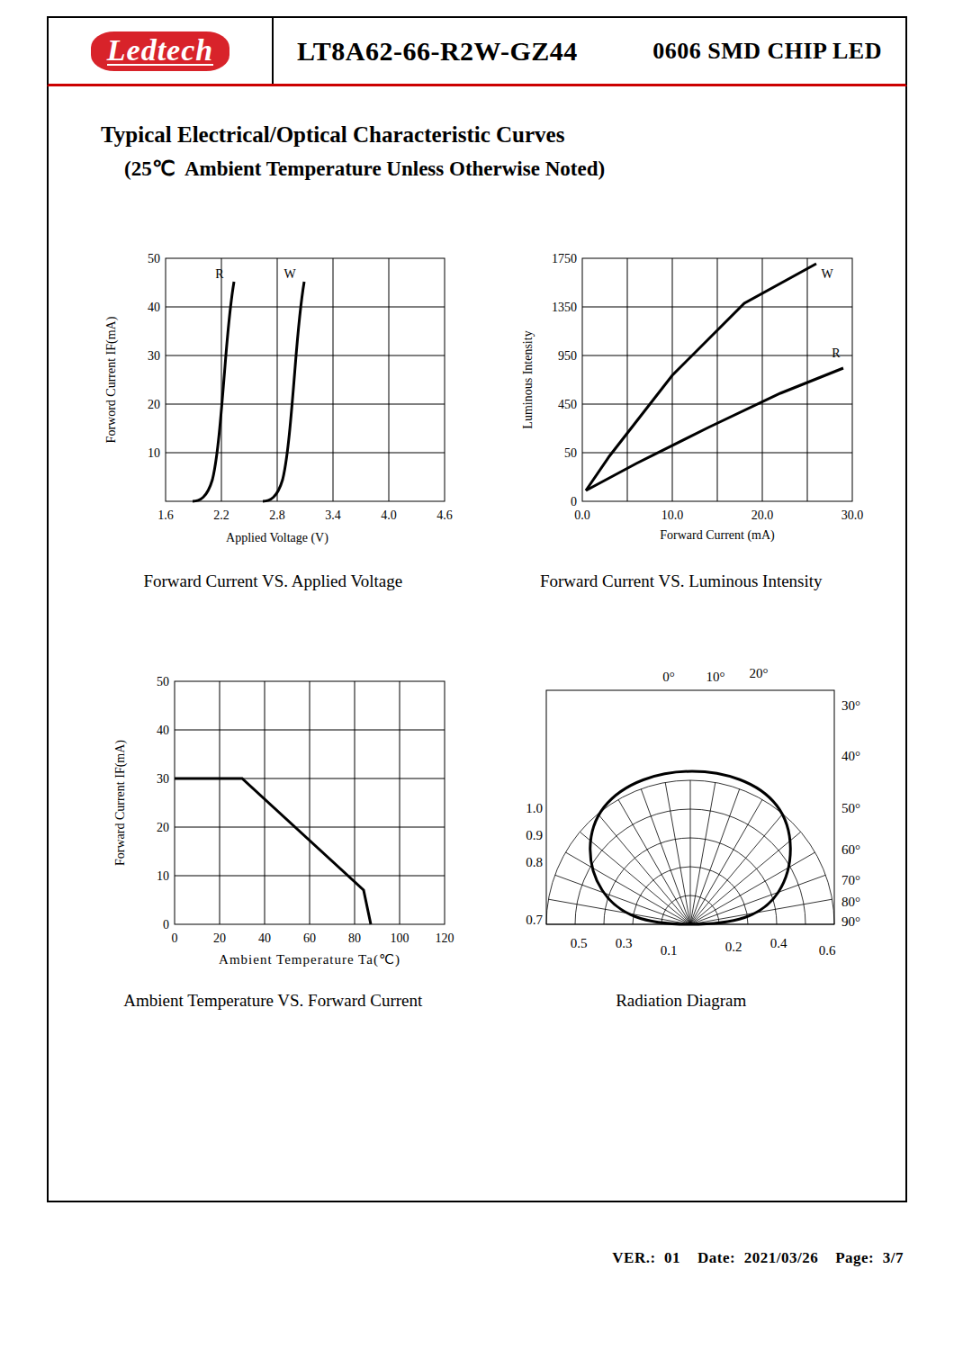Ledtech
LT8A62-66-R2W-GZ44
0606 SMD CHIP LED
Typical Electrical/Optical Characteristic Curves
(25℃ Ambient Temperature Unless Otherwise Noted)
50 40 30 20 10 1.6 2.2 2.8 3.4 4.0 4.6 Applied Voltage (V) Forword Current IF(mA) R W
Forward Current VS. Applied Voltage
1750 1350 950 450 50 0 0.0 10.0 20.0 30.0 Forward Current (mA) Luminous Intensity W R
Forward Current VS. Luminous Intensity
50 40 30 20 10 0 0 20 40 60 80 100 120 Ambient Temperature Ta(℃) Forward Current IF(mA)
0° 10° 20° 30° 40° 50° 60° 70° 80° 90° 1.0 0.9 0.8 0.7 0.5 0.3 0.1 0.2 0.4 0.6
Ambient Temperature VS. Forward Current
Radiation Diagram
VER.: 01 Date: 2021/03/26 Page: 3/7